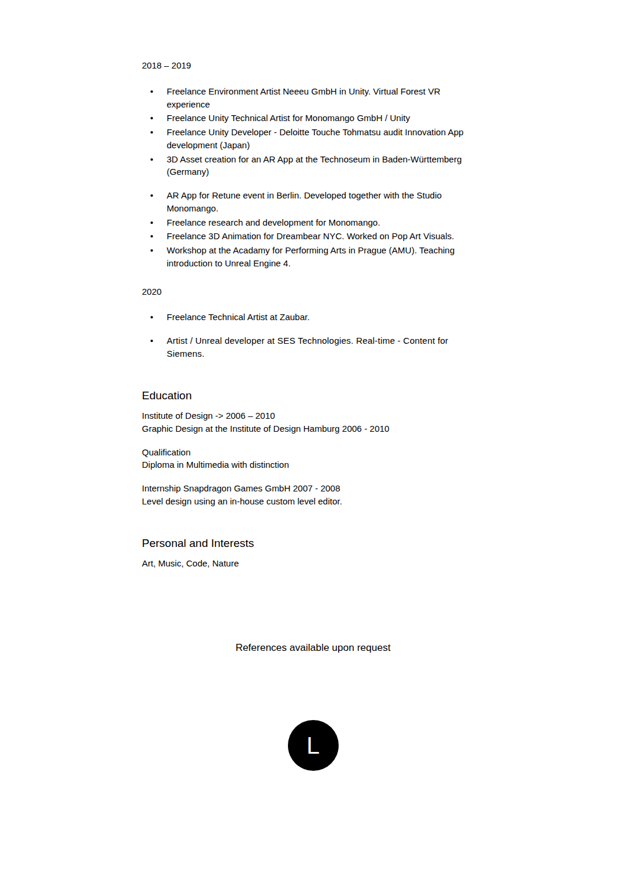2018 – 2019
Freelance Environment Artist Neeeu GmbH in Unity. Virtual Forest VR experience
Freelance Unity Technical Artist for Monomango GmbH / Unity
Freelance Unity Developer - Deloitte Touche Tohmatsu audit Innovation App development (Japan)
3D Asset creation for an AR App at the Technoseum in Baden-Württemberg (Germany)
AR App for Retune event in Berlin. Developed together with the Studio Monomango.
Freelance research and development for Monomango.
Freelance 3D Animation for Dreambear NYC. Worked on Pop Art Visuals.
Workshop at the Acadamy for Performing Arts in Prague (AMU). Teaching introduction to Unreal Engine 4.
2020
Freelance Technical Artist at Zaubar.
Artist / Unreal developer at SES Technologies. Real-time - Content for Siemens.
Education
Institute of Design -> 2006 – 2010
Graphic Design at the Institute of Design Hamburg 2006 - 2010
Qualification
Diploma in Multimedia with distinction
Internship Snapdragon Games GmbH 2007 - 2008
Level design using an in-house custom level editor.
Personal and Interests
Art, Music, Code, Nature
References available upon request
L